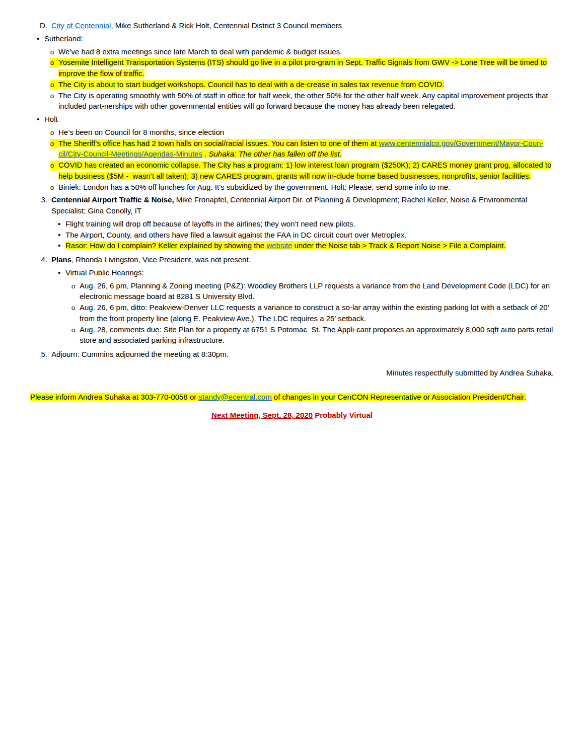D. City of Centennial, Mike Sutherland & Rick Holt, Centennial District 3 Council members
Sutherland:
We’ve had 8 extra meetings since late March to deal with pandemic & budget issues.
Yosemite Intelligent Transportation Systems (ITS) should go live in a pilot pro-gram in Sept. Traffic Signals from GWV -> Lone Tree will be timed to improve the flow of traffic.
The City is about to start budget workshops. Council has to deal with a de-crease in sales tax revenue from COVID.
The City is operating smoothly with 50% of staff in office for half week, the other 50% for the other half week. Any capital improvement projects that included part-nerships with other governmental entities will go forward because the money has already been relegated.
Holt
He’s been on Council for 8 months, since election
The Sheriff’s office has had 2 town halls on social/racial issues. You can listen to one of them at www.centennialco.gov/Government/Mayor-Coun-cil/City-Council-Meetings/Agendas-Minutes . Suhaka: The other has fallen off the list.
COVID has created an economic collapse. The City has a program: 1) low interest loan program ($250K); 2) CARES money grant prog, allocated to help business ($5M - wasn’t all taken); 3) new CARES program, grants will now in-clude home based businesses, nonprofits, senior facilities.
Biniek: London has a 50% off lunches for Aug. It’s subsidized by the government. Holt: Please, send some info to me.
3. Centennial Airport Traffic & Noise, Mike Fronapfel, Centennial Airport Dir. of Planning & Development; Rachel Keller, Noise & Environmental Specialist; Gina Conolly, IT
Flight training will drop off because of layoffs in the airlines; they won’t need new pilots.
The Airport, County, and others have filed a lawsuit against the FAA in DC circuit court over Metroplex.
Rasor: How do I complain? Keller explained by showing the website under the Noise tab > Track & Report Noise > File a Complaint.
4. Plans, Rhonda Livingston, Vice President, was not present.
Virtual Public Hearings:
Aug. 26, 6 pm, Planning & Zoning meeting (P&Z): Woodley Brothers LLP requests a variance from the Land Development Code (LDC) for an electronic message board at 8281 S University Blvd.
Aug. 26, 6 pm, ditto: Peakview-Denver LLC requests a variance to construct a so-lar array within the existing parking lot with a setback of 20’ from the front property line (along E. Peakview Ave.). The LDC requires a 25’ setback.
Aug. 28, comments due: Site Plan for a property at 6751 S Potomac St. The Appli-cant proposes an approximately 8,000 sqft auto parts retail store and associated parking infrastructure.
5. Adjourn: Cummins adjourned the meeting at 8:30pm.
Minutes respectfully submitted by Andrea Suhaka.
Please inform Andrea Suhaka at 303-770-0058 or standy@ecentral.com of changes in your CenCON Representative or Association President/Chair.
Next Meeting, Sept. 28, 2020 Probably Virtual